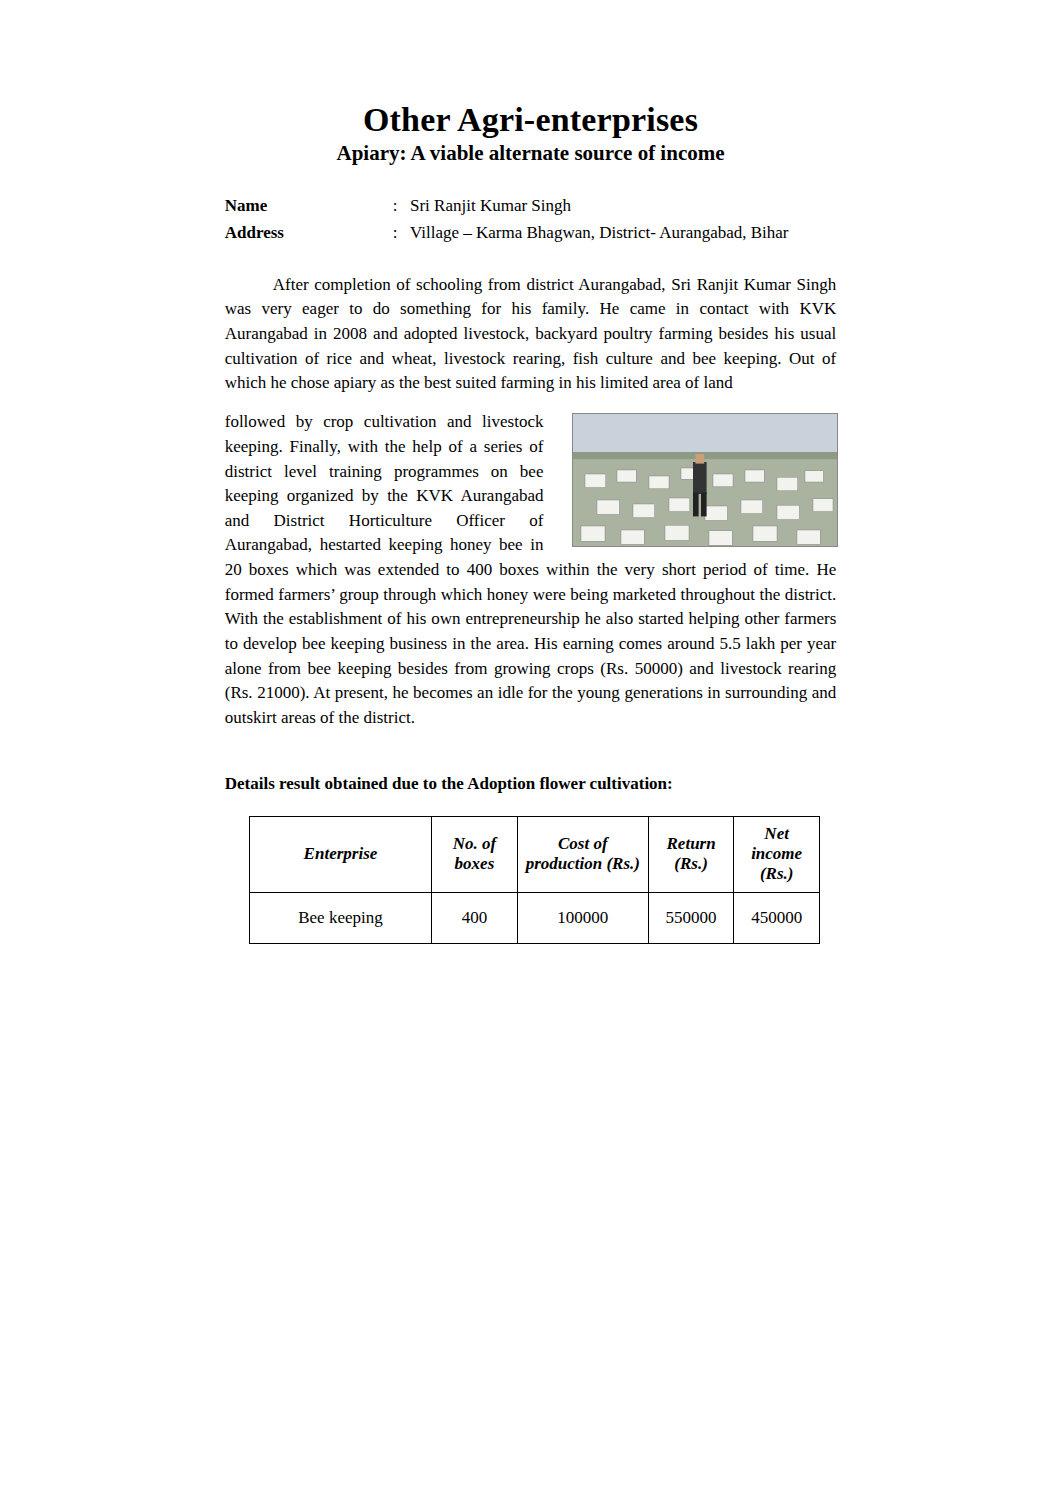Other Agri-enterprises
Apiary: A viable alternate source of income
| Name | : | Sri Ranjit Kumar Singh |
| Address | : | Village – Karma Bhagwan, District- Aurangabad, Bihar |
After completion of schooling from district Aurangabad, Sri Ranjit Kumar Singh was very eager to do something for his family. He came in contact with KVK Aurangabad in 2008 and adopted livestock, backyard poultry farming besides his usual cultivation of rice and wheat, livestock rearing, fish culture and bee keeping. Out of which he chose apiary as the best suited farming in his limited area of land
followed by crop cultivation and livestock keeping. Finally, with the help of a series of district level training programmes on bee keeping organized by the KVK Aurangabad and District Horticulture Officer of Aurangabad, hestarted keeping honey bee in 20 boxes which was extended to 400 boxes within the very short period of time. He formed farmers’ group through which honey were being marketed throughout the district. With the establishment of his own entrepreneurship he also started helping other farmers to develop bee keeping business in the area. His earning comes around 5.5 lakh per year alone from bee keeping besides from growing crops (Rs. 50000) and livestock rearing (Rs. 21000). At present, he becomes an idle for the young generations in surrounding and outskirt areas of the district.
Details result obtained due to the Adoption flower cultivation:
| Enterprise | No. of boxes | Cost of production (Rs.) | Return (Rs.) | Net income (Rs.) |
| --- | --- | --- | --- | --- |
| Bee keeping | 400 | 100000 | 550000 | 450000 |